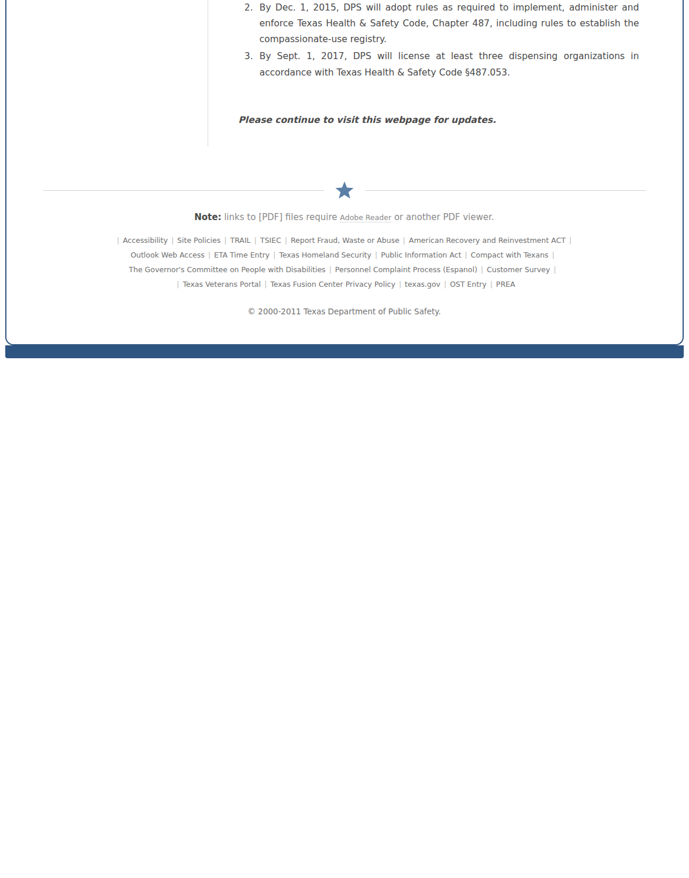By Dec. 1, 2015, DPS will adopt rules as required to implement, administer and enforce Texas Health & Safety Code, Chapter 487, including rules to establish the compassionate-use registry.
By Sept. 1, 2017, DPS will license at least three dispensing organizations in accordance with Texas Health & Safety Code §487.053.
Please continue to visit this webpage for updates.
Note: links to [PDF] files require Adobe Reader or another PDF viewer.
|Accessibility|Site Policies|TRAIL|TSIEC|Report Fraud, Waste or Abuse|American Recovery and Reinvestment ACT|
Outlook Web Access|ETA Time Entry|Texas Homeland Security|Public Information Act|Compact with Texans|
The Governor's Committee on People with Disabilities|Personnel Complaint Process (Espanol)|Customer Survey|
|Texas Veterans Portal|Texas Fusion Center Privacy Policy|texas.gov|OST Entry|PREA
© 2000-2011 Texas Department of Public Safety.